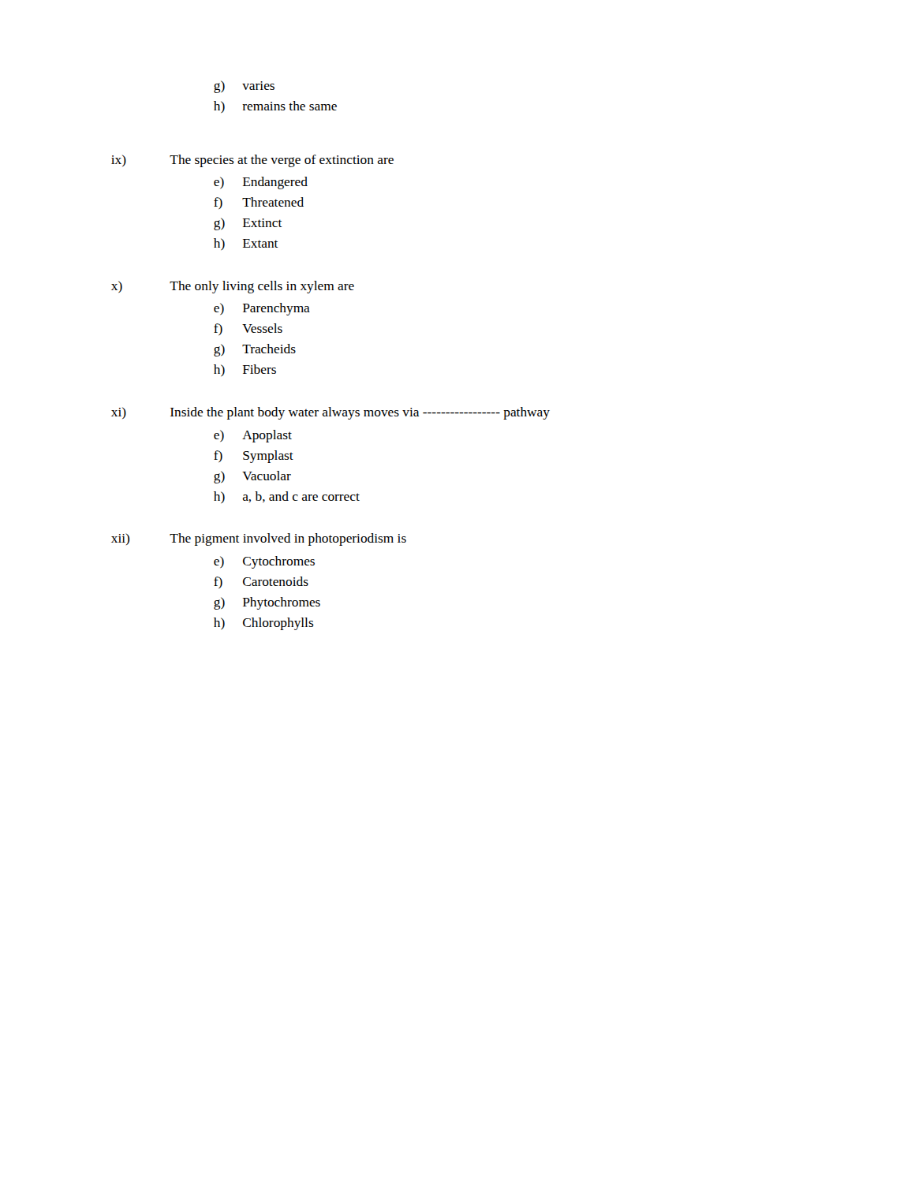g) varies
h) remains the same
ix)
The species at the verge of extinction are
e) Endangered
f) Threatened
g) Extinct
h) Extant
x)
The only living cells in xylem are
e) Parenchyma
f) Vessels
g) Tracheids
h) Fibers
xi)
Inside the plant body water always moves via ----------------- pathway
e) Apoplast
f) Symplast
g) Vacuolar
h) a, b, and c are correct
xii)
The pigment involved in photoperiodism is
e) Cytochromes
f) Carotenoids
g) Phytochromes
h) Chlorophylls